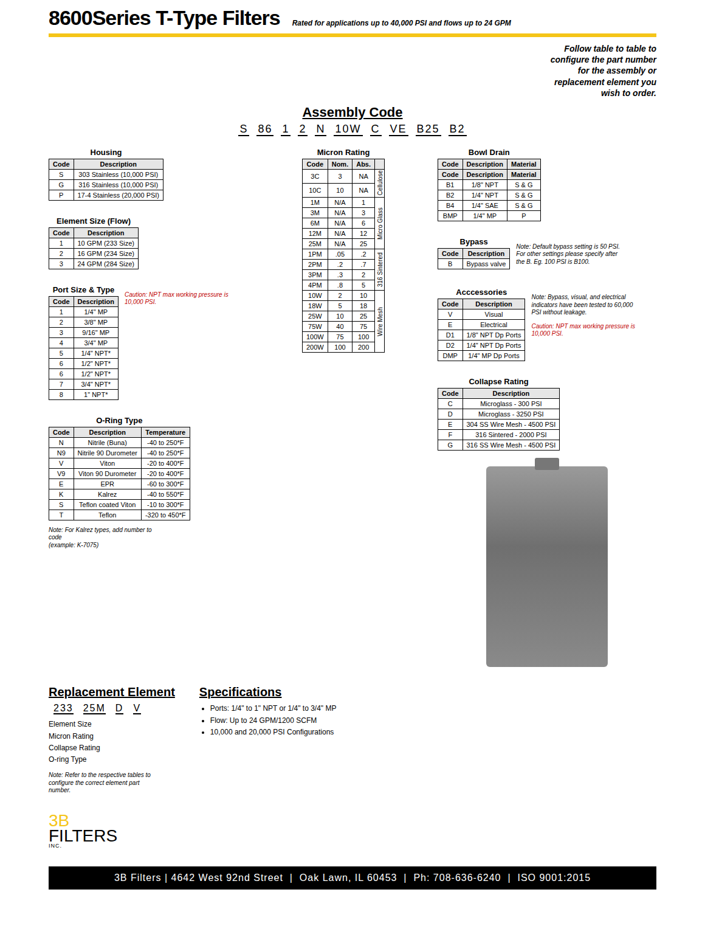8600Series T-Type Filters
Rated for applications up to 40,000 PSI and flows up to 24 GPM
Follow table to table to
configure the part number
for the assembly or
replacement element you
wish to order.
Assembly Code
S 8612 N 10W CVE B25 B2
Housing
| Code | Description |
| --- | --- |
| S | 303 Stainless (10,000 PSI) |
| G | 316 Stainless (10,000 PSI) |
| P | 17-4 Stainless (20,000 PSI) |
Element Size (Flow)
| Code | Description |
| --- | --- |
| 1 | 10 GPM (233 Size) |
| 2 | 16 GPM (234 Size) |
| 3 | 24 GPM (284 Size) |
Port Size & Type
| Code | Description |
| --- | --- |
| 1 | 1/4" MP |
| 2 | 3/8" MP |
| 3 | 9/16" MP |
| 4 | 3/4" MP |
| 5 | 1/4" NPT* |
| 6 | 1/2" NPT* |
| 6 | 1/2" NPT* |
| 7 | 3/4" NPT* |
| 8 | 1" NPT* |
Caution: NPT max working pressure is 10,000 PSI.
O-Ring Type
| Code | Description | Temperature |
| --- | --- | --- |
| N | Nitrile (Buna) | -40 to 250*F |
| N9 | Nitrile 90 Durometer | -40 to 250*F |
| V | Viton | -20 to 400*F |
| V9 | Viton 90 Durometer | -20 to 400*F |
| E | EPR | -60 to 300*F |
| K | Kalrez | -40 to 550*F |
| S | Teflon coated Viton | -10 to 300*F |
| T | Teflon | -320 to 450*F |
Note: For Kalrez types, add number to code
(example: K-7075)
Micron Rating
| Code | Nom. | Abs. | |
| --- | --- | --- | --- |
| 3C | 3 | NA | Cellulose |
| 10C | 10 | NA |
| 1M | N/A | 1 | Micro Glass |
| 3M | N/A | 3 |
| 6M | N/A | 6 |
| 12M | N/A | 12 |
| 25M | N/A | 25 |
| 1PM | .05 | .2 | 316 Sintered |
| 2PM | .2 | .7 |
| 3PM | .3 | 2 |
| 4PM | .8 | 5 |
| 10W | 2 | 10 | Wire Mesh |
| 18W | 5 | 18 |
| 25W | 10 | 25 |
| 75W | 40 | 75 |
| 100W | 75 | 100 |
| 200W | 100 | 200 |
Bowl Drain
| Code | Description | Material |
| --- | --- | --- |
| Code | Description | Material |
| B1 | 1/8" NPT | S & G |
| B2 | 1/4" NPT | S & G |
| B4 | 1/4" SAE | S & G |
| BMP | 1/4" MP | P |
Bypass
| Code | Description |
| --- | --- |
| B | Bypass valve |
Note: Default bypass setting is 50 PSI. For other settings please specify after the B. Eg. 100 PSI is B100.
Acccessories
| Code | Description |
| --- | --- |
| V | Visual |
| E | Electrical |
| D1 | 1/8" NPT Dp Ports |
| D2 | 1/4" NPT Dp Ports |
| DMP | 1/4" MP Dp Ports |
Note: Bypass, visual, and electrical indicators have been tested to 60,000 PSI without leakage.
Caution: NPT max working pressure is 10,000 PSI.
Collapse Rating
| Code | Description |
| --- | --- |
| C | Microglass - 300 PSI |
| D | Microglass - 3250 PSI |
| E | 304 SS Wire Mesh - 4500 PSI |
| F | 316 Sintered - 2000 PSI |
| G | 316 SS Wire Mesh - 4500 PSI |
Replacement Element
23325M DV
Element Size
Micron Rating
Collapse Rating
O-ring Type
Note: Refer to the respective tables to configure the correct element part number.
Specifications
Ports: 1/4" to 1" NPT or 1/4" to 3/4" MP
Flow: Up to 24 GPM/1200 SCFM
10,000 and 20,000 PSI Configurations
3B
FILTERSINC.
3B Filters | 4642 West 92nd Street | Oak Lawn, IL 60453 | Ph: 708-636-6240 | ISO 9001:2015